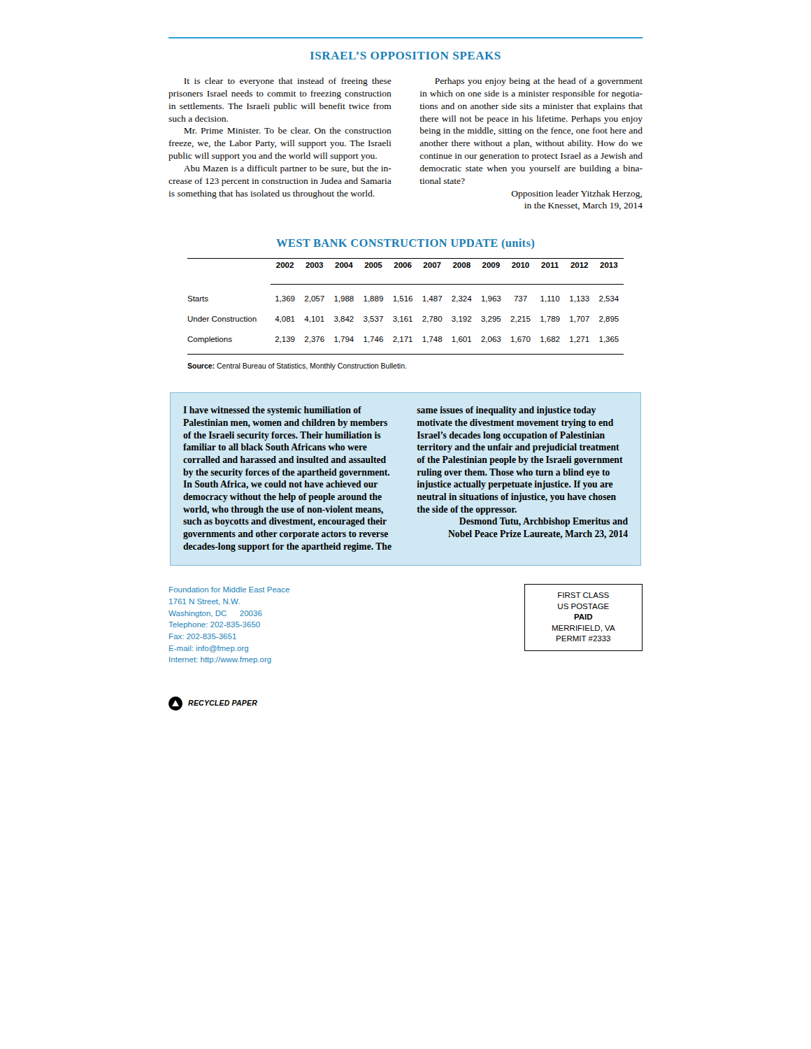ISRAEL’S OPPOSITION SPEAKS
It is clear to everyone that instead of freeing these prisoners Israel needs to commit to freezing construction in settlements. The Israeli public will benefit twice from such a decision.
Mr. Prime Minister. To be clear. On the construction freeze, we, the Labor Party, will support you. The Israeli public will support you and the world will support you.
Abu Mazen is a difficult partner to be sure, but the increase of 123 percent in construction in Judea and Samaria is something that has isolated us throughout the world.
Perhaps you enjoy being at the head of a government in which on one side is a minister responsible for negotiations and on another side sits a minister that explains that there will not be peace in his lifetime. Perhaps you enjoy being in the middle, sitting on the fence, one foot here and another there without a plan, without ability. How do we continue in our generation to protect Israel as a Jewish and democratic state when you yourself are building a binational state?
Opposition leader Yitzhak Herzog,
in the Knesset, March 19, 2014
WEST BANK CONSTRUCTION UPDATE (units)
| | 2002 | 2003 | 2004 | 2005 | 2006 | 2007 | 2008 | 2009 | 2010 | 2011 | 2012 | 2013 |
| --- | --- | --- | --- | --- | --- | --- | --- | --- | --- | --- | --- | --- |
| Starts | 1,369 | 2,057 | 1,988 | 1,889 | 1,516 | 1,487 | 2,324 | 1,963 | 737 | 1,110 | 1,133 | 2,534 |
| Under Construction | 4,081 | 4,101 | 3,842 | 3,537 | 3,161 | 2,780 | 3,192 | 3,295 | 2,215 | 1,789 | 1,707 | 2,895 |
| Completions | 2,139 | 2,376 | 1,794 | 1,746 | 2,171 | 1,748 | 1,601 | 2,063 | 1,670 | 1,682 | 1,271 | 1,365 |
Source: Central Bureau of Statistics, Monthly Construction Bulletin.
I have witnessed the systemic humiliation of Palestinian men, women and children by members of the Israeli security forces. Their humiliation is familiar to all black South Africans who were corralled and harassed and insulted and assaulted by the security forces of the apartheid government.
In South Africa, we could not have achieved our democracy without the help of people around the world, who through the use of non-violent means, such as boycotts and divestment, encouraged their governments and other corporate actors to reverse decades-long support for the apartheid regime. The same issues of inequality and injustice today motivate the divestment movement trying to end Israel’s decades long occupation of Palestinian territory and the unfair and prejudicial treatment of the Palestinian people by the Israeli government ruling over them. Those who turn a blind eye to injustice actually perpetuate injustice. If you are neutral in situations of injustice, you have chosen the side of the oppressor.
Desmond Tutu, Archbishop Emeritus and
Nobel Peace Prize Laureate, March 23, 2014
Foundation for Middle East Peace
1761 N Street, N.W.
Washington, DC 20036
Telephone: 202-835-3650
Fax: 202-835-3651
E-mail: info@fmep.org
Internet: http://www.fmep.org
FIRST CLASS
US POSTAGE
PAID
MERRIFIELD, VA
PERMIT #2333
RECYCLED PAPER